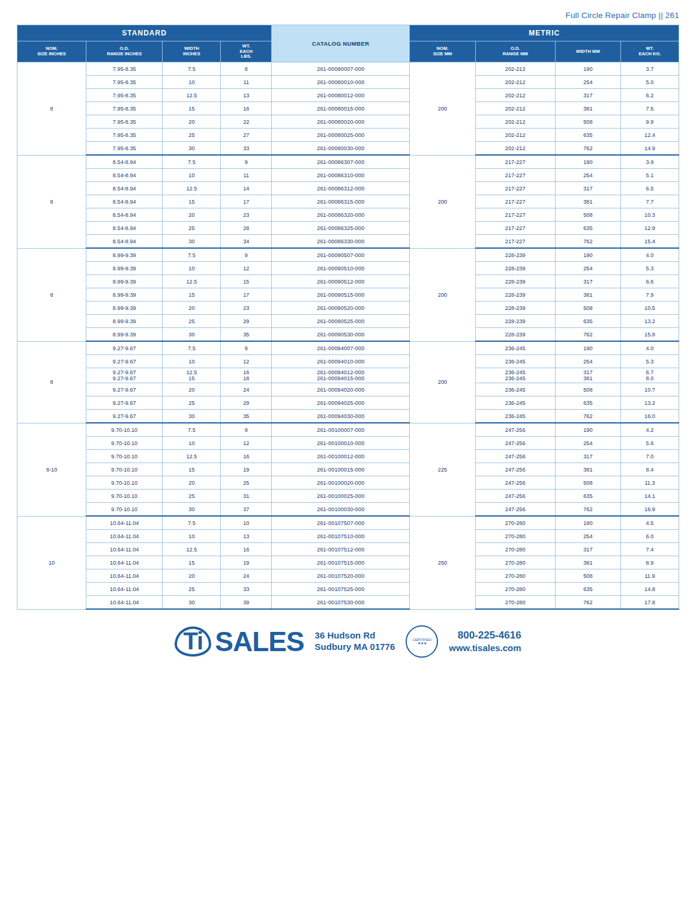Full Circle Repair Clamp || 261
| STANDARD | CATALOG NUMBER | METRIC |
| --- | --- | --- |
| NOM. SIZE INCHES | O.D. RANGE INCHES | WIDTH INCHES | WT. EACH LBS. | NOM. SIZE MM | O.D. RANGE MM | WIDTH MM | WT. EACH KG. |
| 8 | 7.95-8.35 | 7.5 | 8 | 261-00080007-000 | 200 | 202-212 | 190 | 3.7 |
| 7.95-8.35 | 10 | 11 | 261-00080010-000 | 202-212 | 254 | 5.0 |
| 7.95-8.35 | 12.5 | 13 | 261-00080012-000 | 202-212 | 317 | 6.2 |
| 7.95-8.35 | 15 | 16 | 261-00080015-000 | 202-212 | 381 | 7.5 |
| 7.95-8.35 | 20 | 22 | 261-00080020-000 | 202-212 | 508 | 9.9 |
| 7.95-8.35 | 25 | 27 | 261-00080025-000 | 202-212 | 635 | 12.4 |
| 7.95-8.35 | 30 | 33 | 261-00080030-000 | 202-212 | 762 | 14.9 |
| 8 | 8.54-8.94 | 7.5 | 9 | 261-00086307-000 | 200 | 217-227 | 190 | 3.9 |
| 8.54-8.94 | 10 | 11 | 261-00086310-000 | 217-227 | 254 | 5.1 |
| 8.54-8.94 | 12.5 | 14 | 261-00086312-000 | 217-227 | 317 | 6.5 |
| 8.54-8.94 | 15 | 17 | 261-00086315-000 | 217-227 | 381 | 7.7 |
| 8.54-8.94 | 20 | 23 | 261-00086320-000 | 217-227 | 508 | 10.3 |
| 8.54-8.94 | 25 | 28 | 261-00086325-000 | 217-227 | 635 | 12.9 |
| 8.54-8.94 | 30 | 34 | 261-00086330-000 | 217-227 | 762 | 15.4 |
| 8 | 8.99-9.39 | 7.5 | 9 | 261-00090507-000 | 200 | 228-239 | 190 | 4.0 |
| 8.99-9.39 | 10 | 12 | 261-00090510-000 | 228-239 | 254 | 5.3 |
| 8.99-9.39 | 12.5 | 15 | 261-00090512-000 | 228-239 | 317 | 6.6 |
| 8.99-9.39 | 15 | 17 | 261-00090515-000 | 228-239 | 381 | 7.9 |
| 8.99-9.39 | 20 | 23 | 261-00090520-000 | 228-239 | 508 | 10.5 |
| 8.99-9.39 | 25 | 29 | 261-00090525-000 | 228-239 | 635 | 13.2 |
| 8.99-9.39 | 30 | 35 | 261-00090530-000 | 228-239 | 762 | 15.8 |
| 8 | 9.27-9.67 | 7.5 | 9 | 261-00094007-000 | 200 | 236-245 | 190 | 4.0 |
| 9.27-9.67 | 10 | 12 | 261-00094010-000 | 236-245 | 254 | 5.3 |
| 9.27-9.67 9.27-9.67 | 12.5 15 | 16 18 | 261-00094012-000 261-00094015-000 | 236-245 236-245 | 317 381 | 6.7 8.0 |
| 9.27-9.67 | 20 | 24 | 261-00094020-000 | 236-245 | 508 | 10.7 |
| 9.27-9.67 | 25 | 29 | 261-00094025-000 | 236-245 | 635 | 13.2 |
| 9.27-9.67 | 30 | 35 | 261-00094030-000 | 236-245 | 762 | 16.0 |
| 8-10 | 9.70-10.10 | 7.5 | 9 | 261-00100007-000 | 225 | 247-256 | 190 | 4.2 |
| 9.70-10.10 | 10 | 12 | 261-00100010-000 | 247-256 | 254 | 5.6 |
| 9.70-10.10 | 12.5 | 16 | 261-00100012-000 | 247-256 | 317 | 7.0 |
| 9.70-10.10 | 15 | 19 | 261-00100015-000 | 247-256 | 381 | 8.4 |
| 9.70-10.10 | 20 | 25 | 261-00100020-000 | 247-256 | 508 | 11.3 |
| 9.70-10.10 | 25 | 31 | 261-00100025-000 | 247-256 | 635 | 14.1 |
| 9.70-10.10 | 30 | 37 | 261-00100030-000 | 247-256 | 762 | 16.9 |
| 10 | 10.64-11.04 | 7.5 | 10 | 261-00107507-000 | 250 | 270-280 | 190 | 4.5 |
| 10.64-11.04 | 10 | 13 | 261-00107510-000 | 270-280 | 254 | 6.0 |
| 10.64-11.04 | 12.5 | 16 | 261-00107512-000 | 270-280 | 317 | 7.4 |
| 10.64-11.04 | 15 | 19 | 261-00107515-000 | 270-280 | 381 | 8.9 |
| 10.64-11.04 | 20 | 24 | 261-00107520-000 | 270-280 | 508 | 11.9 |
| 10.64-11.04 | 25 | 33 | 261-00107525-000 | 270-280 | 635 | 14.8 |
| 10.64-11.04 | 30 | 39 | 261-00107530-000 | 270-280 | 762 | 17.8 |
Ti SALES
36 Hudson Rd
Sudbury MA 01776
CERTIFIED
★★★
800-225-4616
www.tisales.com